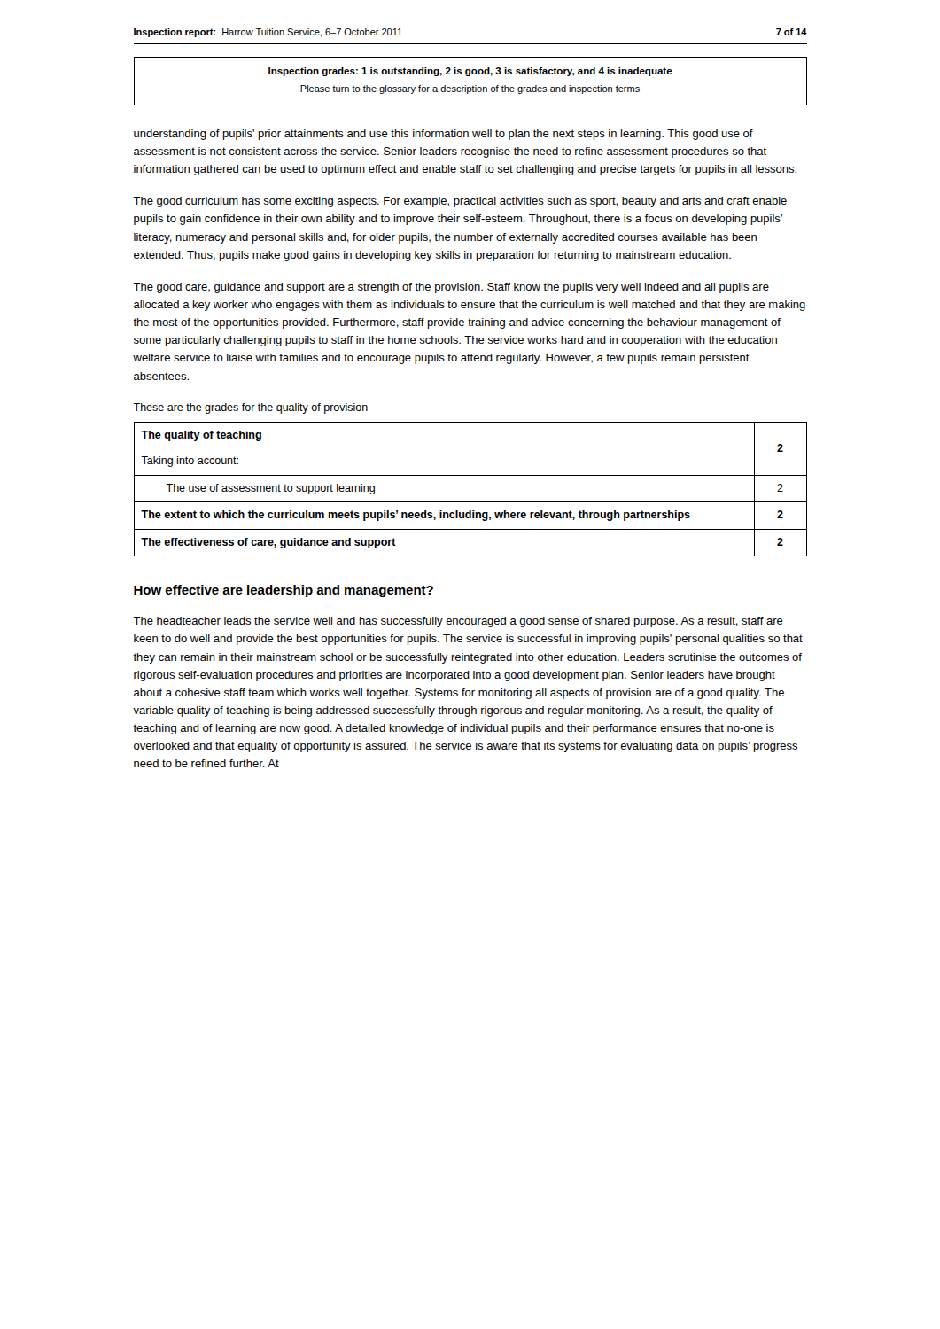Inspection report: Harrow Tuition Service, 6–7 October 2011
7 of 14
Inspection grades: 1 is outstanding, 2 is good, 3 is satisfactory, and 4 is inadequate
Please turn to the glossary for a description of the grades and inspection terms
understanding of pupils' prior attainments and use this information well to plan the next steps in learning. This good use of assessment is not consistent across the service. Senior leaders recognise the need to refine assessment procedures so that information gathered can be used to optimum effect and enable staff to set challenging and precise targets for pupils in all lessons.
The good curriculum has some exciting aspects. For example, practical activities such as sport, beauty and arts and craft enable pupils to gain confidence in their own ability and to improve their self-esteem. Throughout, there is a focus on developing pupils’ literacy, numeracy and personal skills and, for older pupils, the number of externally accredited courses available has been extended. Thus, pupils make good gains in developing key skills in preparation for returning to mainstream education.
The good care, guidance and support are a strength of the provision. Staff know the pupils very well indeed and all pupils are allocated a key worker who engages with them as individuals to ensure that the curriculum is well matched and that they are making the most of the opportunities provided. Furthermore, staff provide training and advice concerning the behaviour management of some particularly challenging pupils to staff in the home schools. The service works hard and in cooperation with the education welfare service to liaise with families and to encourage pupils to attend regularly. However, a few pupils remain persistent absentees.
These are the grades for the quality of provision
| The quality of teaching | 2 |
| Taking into account: |
| The use of assessment to support learning | 2 |
| The extent to which the curriculum meets pupils’ needs, including, where relevant, through partnerships | 2 |
| The effectiveness of care, guidance and support | 2 |
How effective are leadership and management?
The headteacher leads the service well and has successfully encouraged a good sense of shared purpose. As a result, staff are keen to do well and provide the best opportunities for pupils. The service is successful in improving pupils' personal qualities so that they can remain in their mainstream school or be successfully reintegrated into other education. Leaders scrutinise the outcomes of rigorous self-evaluation procedures and priorities are incorporated into a good development plan. Senior leaders have brought about a cohesive staff team which works well together. Systems for monitoring all aspects of provision are of a good quality. The variable quality of teaching is being addressed successfully through rigorous and regular monitoring. As a result, the quality of teaching and of learning are now good. A detailed knowledge of individual pupils and their performance ensures that no-one is overlooked and that equality of opportunity is assured. The service is aware that its systems for evaluating data on pupils’ progress need to be refined further. At